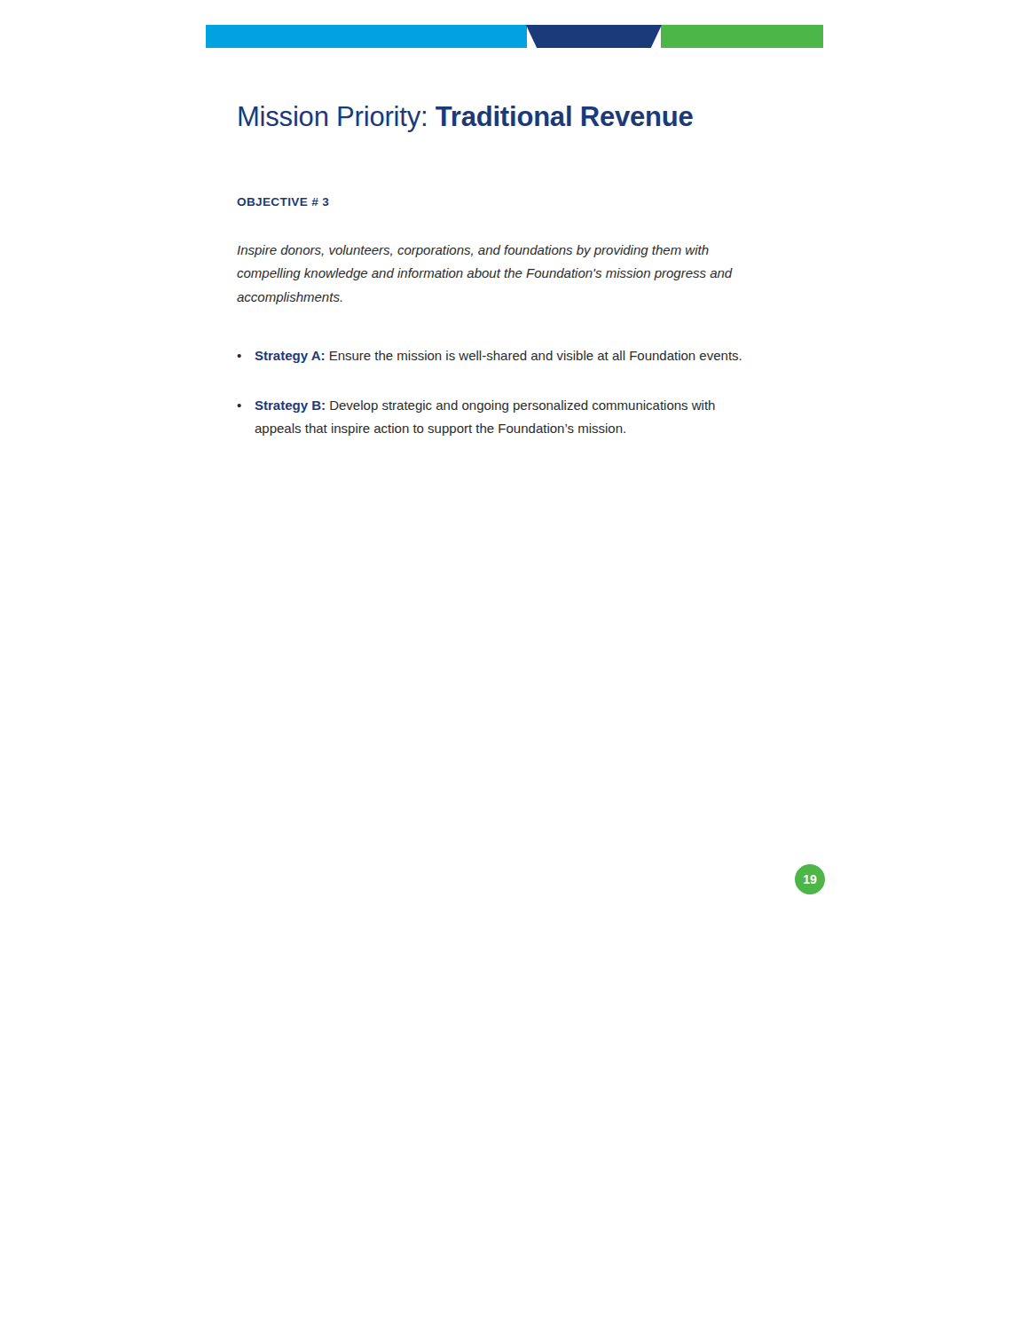Mission Priority: Traditional Revenue
OBJECTIVE # 3
Inspire donors, volunteers, corporations, and foundations by providing them with compelling knowledge and information about the Foundation's mission progress and accomplishments.
Strategy A: Ensure the mission is well-shared and visible at all Foundation events.
Strategy B: Develop strategic and ongoing personalized communications with appeals that inspire action to support the Foundation’s mission.
19